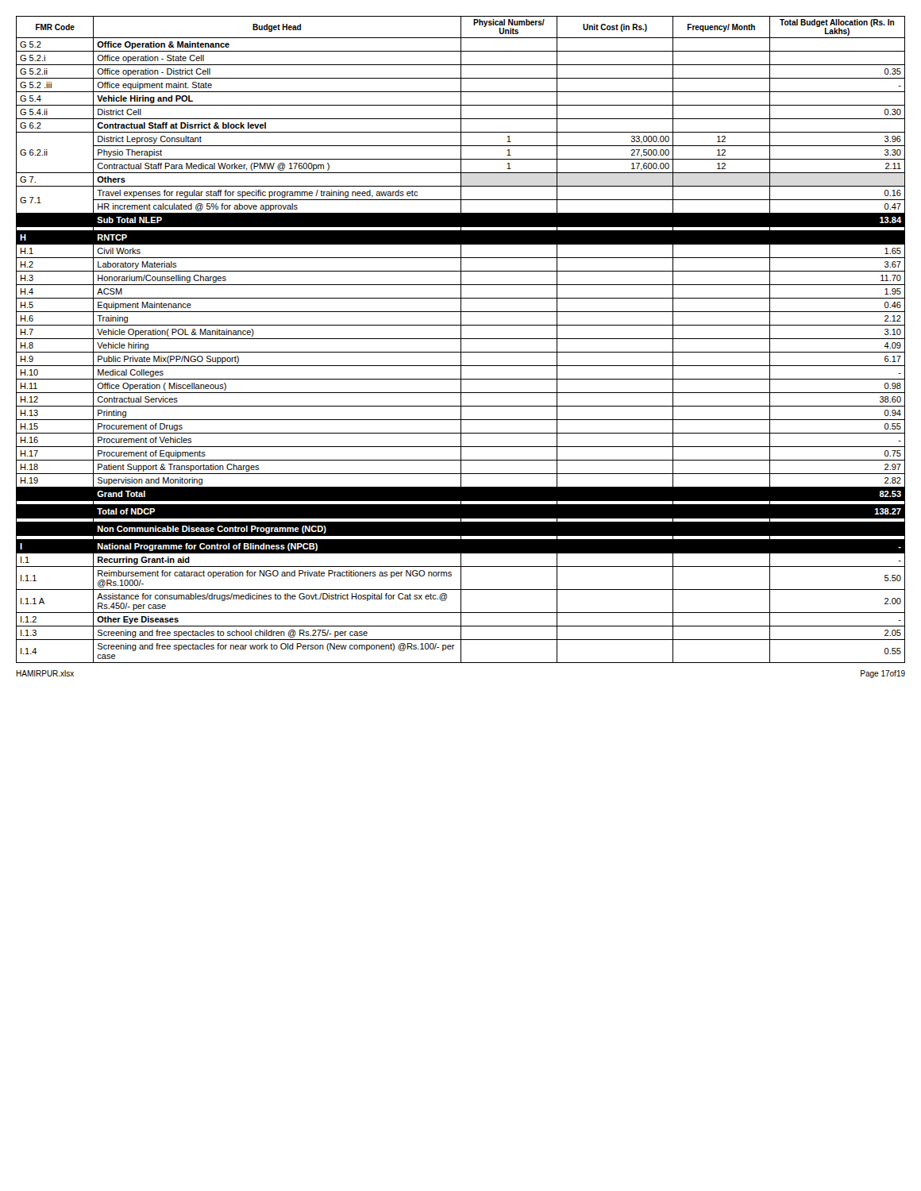| FMR Code | Budget Head | Physical Numbers/ Units | Unit Cost (in Rs.) | Frequency/ Month | Total Budget Allocation (Rs. In Lakhs) |
| --- | --- | --- | --- | --- | --- |
| G 5.2 | Office Operation & Maintenance | | | | |
| G 5.2.i | Office operation - State Cell | | | | |
| G 5.2.ii | Office operation - District Cell | | | | 0.35 |
| G 5.2 .iii | Office equipment maint. State | | | | - |
| G 5.4 | Vehicle Hiring and POL | | | | |
| G 5.4.ii | District Cell | | | | 0.30 |
| G 6.2 | Contractual Staff at Disrrict & block level | | | | |
| G 6.2.ii | District Leprosy Consultant | 1 | 33,000.00 | 12 | 3.96 |
| Physio Therapist | 1 | 27,500.00 | 12 | 3.30 |
| Contractual Staff Para Medical Worker, (PMW @ 17600pm ) | 1 | 17,600.00 | 12 | 2.11 |
| G 7. | Others | | | | |
| G 7.1 | Travel expenses for regular staff for specific programme / training need, awards etc | | | | 0.16 |
| HR increment calculated @ 5% for above approvals | | | | 0.47 |
| | Sub Total NLEP | | | | 13.84 |
| H | RNTCP | | | | |
| H.1 | Civil Works | | | | 1.65 |
| H.2 | Laboratory Materials | | | | 3.67 |
| H.3 | Honorarium/Counselling Charges | | | | 11.70 |
| H.4 | ACSM | | | | 1.95 |
| H.5 | Equipment Maintenance | | | | 0.46 |
| H.6 | Training | | | | 2.12 |
| H.7 | Vehicle Operation( POL & Manitainance) | | | | 3.10 |
| H.8 | Vehicle hiring | | | | 4.09 |
| H.9 | Public Private Mix(PP/NGO Support) | | | | 6.17 |
| H.10 | Medical Colleges | | | | - |
| H.11 | Office Operation ( Miscellaneous) | | | | 0.98 |
| H.12 | Contractual Services | | | | 38.60 |
| H.13 | Printing | | | | 0.94 |
| H.15 | Procurement of Drugs | | | | 0.55 |
| H.16 | Procurement of Vehicles | | | | - |
| H.17 | Procurement of Equipments | | | | 0.75 |
| H.18 | Patient Support & Transportation Charges | | | | 2.97 |
| H.19 | Supervision and Monitoring | | | | 2.82 |
| | Grand Total | | | | 82.53 |
| | Total of NDCP | | | | 138.27 |
| | Non Communicable Disease Control Programme (NCD) | | | | |
| I | National Programme for Control of Blindness (NPCB) | | | | - |
| I.1 | Recurring Grant-in aid | | | | - |
| I.1.1 | Reimbursement for cataract operation for NGO and Private Practitioners as per NGO norms @Rs.1000/- | | | | 5.50 |
| I.1.1 A | Assistance for consumables/drugs/medicines to the Govt./District Hospital for Cat sx etc.@ Rs.450/- per case | | | | 2.00 |
| I.1.2 | Other Eye Diseases | | | | - |
| I.1.3 | Screening and free spectacles to school children @ Rs.275/- per case | | | | 2.05 |
| I.1.4 | Screening and free spectacles for near work to Old Person (New component) @Rs.100/- per case | | | | 0.55 |
HAMIRPUR.xlsx
Page 17of19